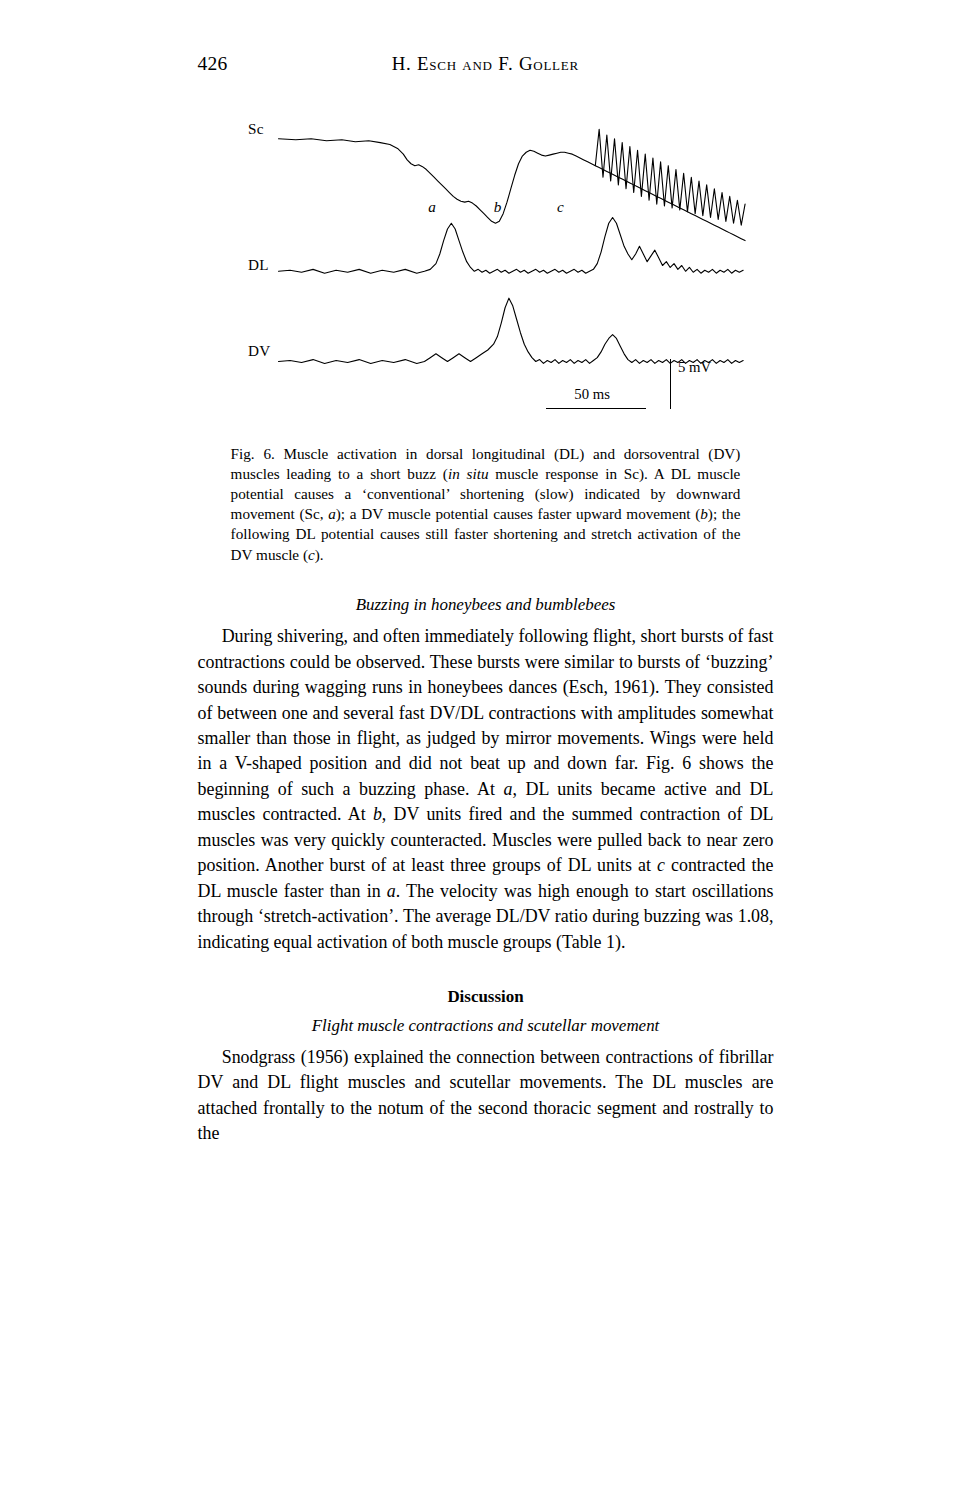426
H. Esch and F. Goller
Sc
DL
DV
a b c
50 ms
5 mV
Fig. 6. Muscle activation in dorsal longitudinal (DL) and dorsoventral (DV) muscles leading to a short buzz (in situ muscle response in Sc). A DL muscle potential causes a ‘conventional’ shortening (slow) indicated by downward movement (Sc, a); a DV muscle potential causes faster upward movement (b); the following DL potential causes still faster shortening and stretch activation of the DV muscle (c).
Buzzing in honeybees and bumblebees
During shivering, and often immediately following flight, short bursts of fast contractions could be observed. These bursts were similar to bursts of ‘buzzing’ sounds during wagging runs in honeybees dances (Esch, 1961). They consisted of between one and several fast DV/DL contractions with amplitudes somewhat smaller than those in flight, as judged by mirror movements. Wings were held in a V-shaped position and did not beat up and down far. Fig. 6 shows the beginning of such a buzzing phase. At a, DL units became active and DL muscles contracted. At b, DV units fired and the summed contraction of DL muscles was very quickly counteracted. Muscles were pulled back to near zero position. Another burst of at least three groups of DL units at c contracted the DL muscle faster than in a. The velocity was high enough to start oscillations through ‘stretch-activation’. The average DL/DV ratio during buzzing was 1.08, indicating equal activation of both muscle groups (Table 1).
Discussion
Flight muscle contractions and scutellar movement
Snodgrass (1956) explained the connection between contractions of fibrillar DV and DL flight muscles and scutellar movements. The DL muscles are attached frontally to the notum of the second thoracic segment and rostrally to the